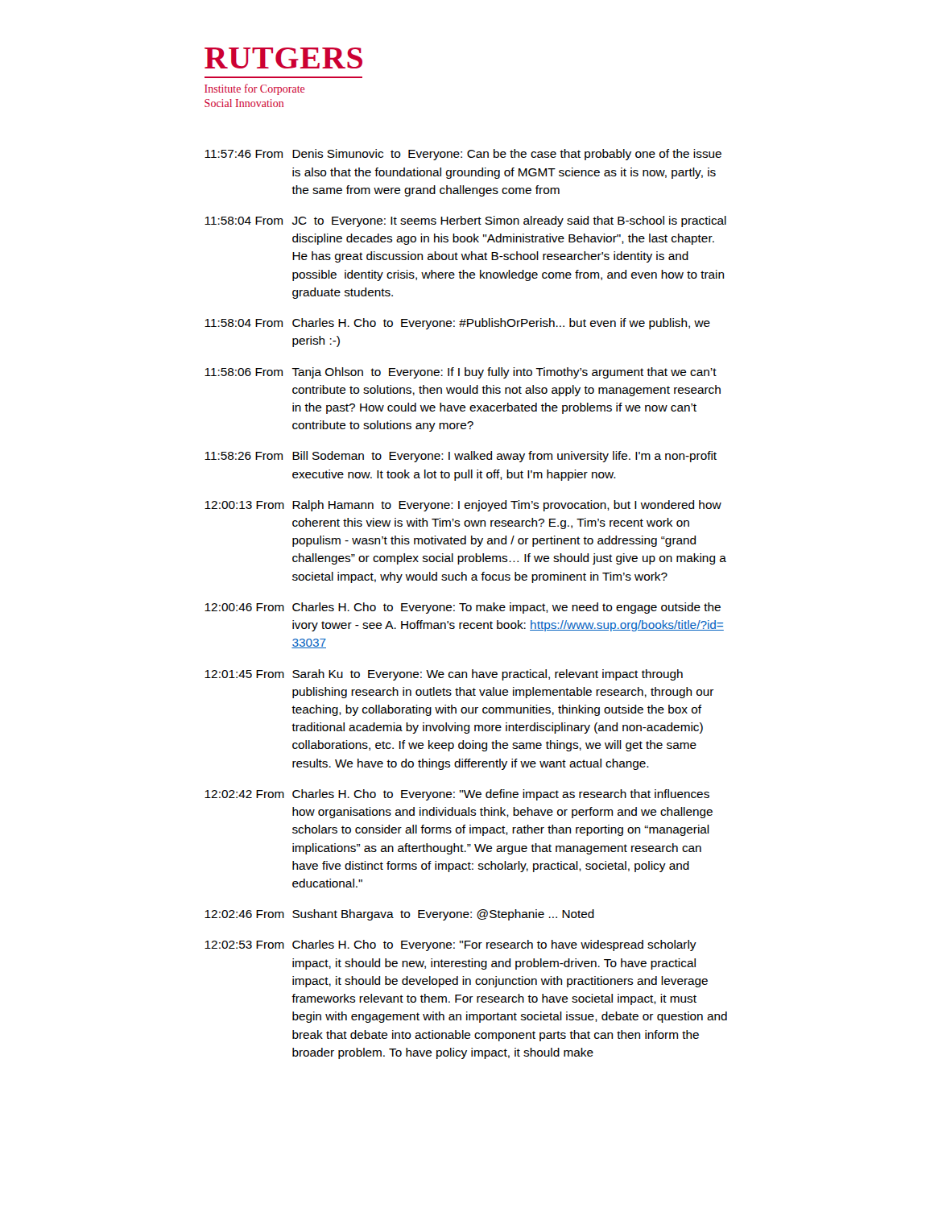RUTGERS
Institute for Corporate Social Innovation
11:57:46 From
Denis Simunovic to Everyone: Can be the case that probably one of the issue is also that the foundational grounding of MGMT science as it is now, partly, is the same from were grand challenges come from
11:58:04 From
JC to Everyone: It seems Herbert Simon already said that B-school is practical discipline decades ago in his book "Administrative Behavior", the last chapter. He has great discussion about what B-school researcher's identity is and possible identity crisis, where the knowledge come from, and even how to train graduate students.
11:58:04 From
Charles H. Cho to Everyone: #PublishOrPerish... but even if we publish, we perish :-)
11:58:06 From
Tanja Ohlson to Everyone: If I buy fully into Timothy’s argument that we can’t contribute to solutions, then would this not also apply to management research in the past? How could we have exacerbated the problems if we now can’t contribute to solutions any more?
11:58:26 From
Bill Sodeman to Everyone: I walked away from university life. I'm a non-profit executive now. It took a lot to pull it off, but I'm happier now.
12:00:13 From
Ralph Hamann to Everyone: I enjoyed Tim’s provocation, but I wondered how coherent this view is with Tim’s own research? E.g., Tim’s recent work on populism - wasn’t this motivated by and / or pertinent to addressing “grand challenges” or complex social problems… If we should just give up on making a societal impact, why would such a focus be prominent in Tim’s work?
12:00:46 From
Charles H. Cho to Everyone: To make impact, we need to engage outside the ivory tower - see A. Hoffman's recent book: https://www.sup.org/books/title/?id=33037
12:01:45 From
Sarah Ku to Everyone: We can have practical, relevant impact through publishing research in outlets that value implementable research, through our teaching, by collaborating with our communities, thinking outside the box of traditional academia by involving more interdisciplinary (and non-academic) collaborations, etc. If we keep doing the same things, we will get the same results. We have to do things differently if we want actual change.
12:02:42 From
Charles H. Cho to Everyone: "We define impact as research that influences how organisations and individuals think, behave or perform and we challenge scholars to consider all forms of impact, rather than reporting on “managerial implications” as an afterthought.” We argue that management research can have five distinct forms of impact: scholarly, practical, societal, policy and educational."
12:02:46 From
Sushant Bhargava to Everyone: @Stephanie ... Noted
12:02:53 From
Charles H. Cho to Everyone: "For research to have widespread scholarly impact, it should be new, interesting and problem-driven. To have practical impact, it should be developed in conjunction with practitioners and leverage frameworks relevant to them. For research to have societal impact, it must begin with engagement with an important societal issue, debate or question and break that debate into actionable component parts that can then inform the broader problem. To have policy impact, it should make